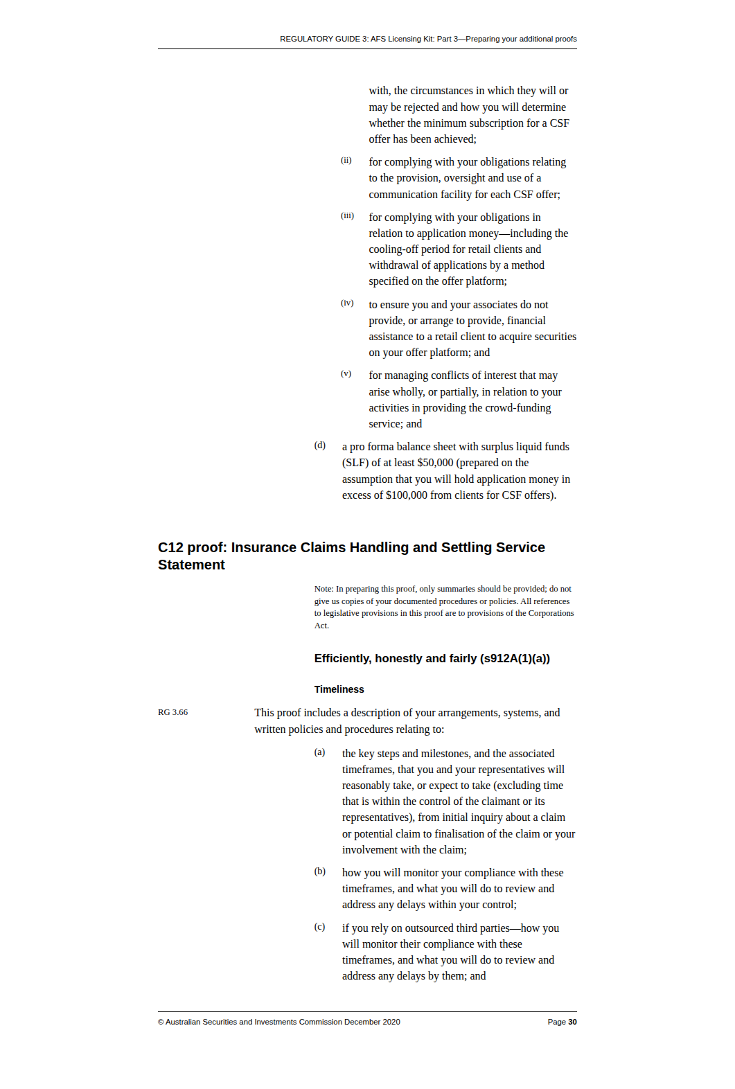REGULATORY GUIDE 3: AFS Licensing Kit: Part 3—Preparing your additional proofs
with, the circumstances in which they will or may be rejected and how you will determine whether the minimum subscription for a CSF offer has been achieved;
(ii)
for complying with your obligations relating to the provision, oversight and use of a communication facility for each CSF offer;
(iii)
for complying with your obligations in relation to application money—including the cooling-off period for retail clients and withdrawal of applications by a method specified on the offer platform;
(iv)
to ensure you and your associates do not provide, or arrange to provide, financial assistance to a retail client to acquire securities on your offer platform; and
(v)
for managing conflicts of interest that may arise wholly, or partially, in relation to your activities in providing the crowd-funding service; and
(d)
a pro forma balance sheet with surplus liquid funds (SLF) of at least $50,000 (prepared on the assumption that you will hold application money in excess of $100,000 from clients for CSF offers).
C12 proof: Insurance Claims Handling and Settling Service Statement
Note: In preparing this proof, only summaries should be provided; do not give us copies of your documented procedures or policies. All references to legislative provisions in this proof are to provisions of the Corporations Act.
Efficiently, honestly and fairly (s912A(1)(a))
Timeliness
RG 3.66
This proof includes a description of your arrangements, systems, and written policies and procedures relating to:
(a)
the key steps and milestones, and the associated timeframes, that you and your representatives will reasonably take, or expect to take (excluding time that is within the control of the claimant or its representatives), from initial inquiry about a claim or potential claim to finalisation of the claim or your involvement with the claim;
(b)
how you will monitor your compliance with these timeframes, and what you will do to review and address any delays within your control;
(c)
if you rely on outsourced third parties—how you will monitor their compliance with these timeframes, and what you will do to review and address any delays by them; and
© Australian Securities and Investments Commission December 2020
Page 30